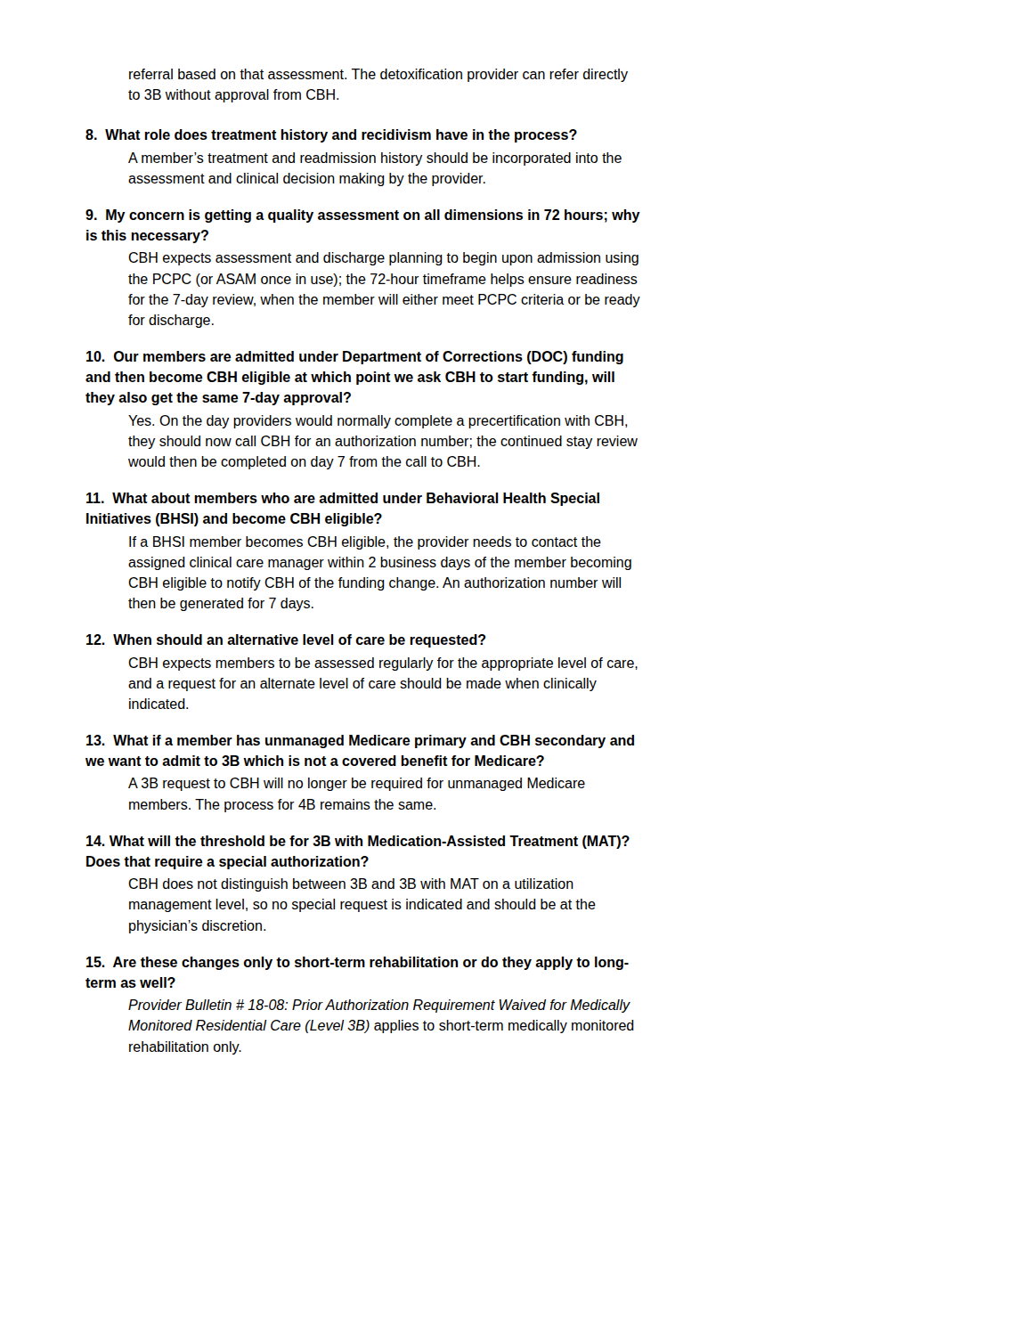referral based on that assessment. The detoxification provider can refer directly to 3B without approval from CBH.
8. What role does treatment history and recidivism have in the process?
A member’s treatment and readmission history should be incorporated into the assessment and clinical decision making by the provider.
9. My concern is getting a quality assessment on all dimensions in 72 hours; why is this necessary?
CBH expects assessment and discharge planning to begin upon admission using the PCPC (or ASAM once in use); the 72-hour timeframe helps ensure readiness for the 7-day review, when the member will either meet PCPC criteria or be ready for discharge.
10. Our members are admitted under Department of Corrections (DOC) funding and then become CBH eligible at which point we ask CBH to start funding, will they also get the same 7-day approval?
Yes. On the day providers would normally complete a precertification with CBH, they should now call CBH for an authorization number; the continued stay review would then be completed on day 7 from the call to CBH.
11. What about members who are admitted under Behavioral Health Special Initiatives (BHSI) and become CBH eligible?
If a BHSI member becomes CBH eligible, the provider needs to contact the assigned clinical care manager within 2 business days of the member becoming CBH eligible to notify CBH of the funding change. An authorization number will then be generated for 7 days.
12. When should an alternative level of care be requested?
CBH expects members to be assessed regularly for the appropriate level of care, and a request for an alternate level of care should be made when clinically indicated.
13. What if a member has unmanaged Medicare primary and CBH secondary and we want to admit to 3B which is not a covered benefit for Medicare?
A 3B request to CBH will no longer be required for unmanaged Medicare members. The process for 4B remains the same.
14. What will the threshold be for 3B with Medication-Assisted Treatment (MAT)? Does that require a special authorization?
CBH does not distinguish between 3B and 3B with MAT on a utilization management level, so no special request is indicated and should be at the physician’s discretion.
15. Are these changes only to short-term rehabilitation or do they apply to long-term as well?
Provider Bulletin # 18-08: Prior Authorization Requirement Waived for Medically Monitored Residential Care (Level 3B) applies to short-term medically monitored rehabilitation only.